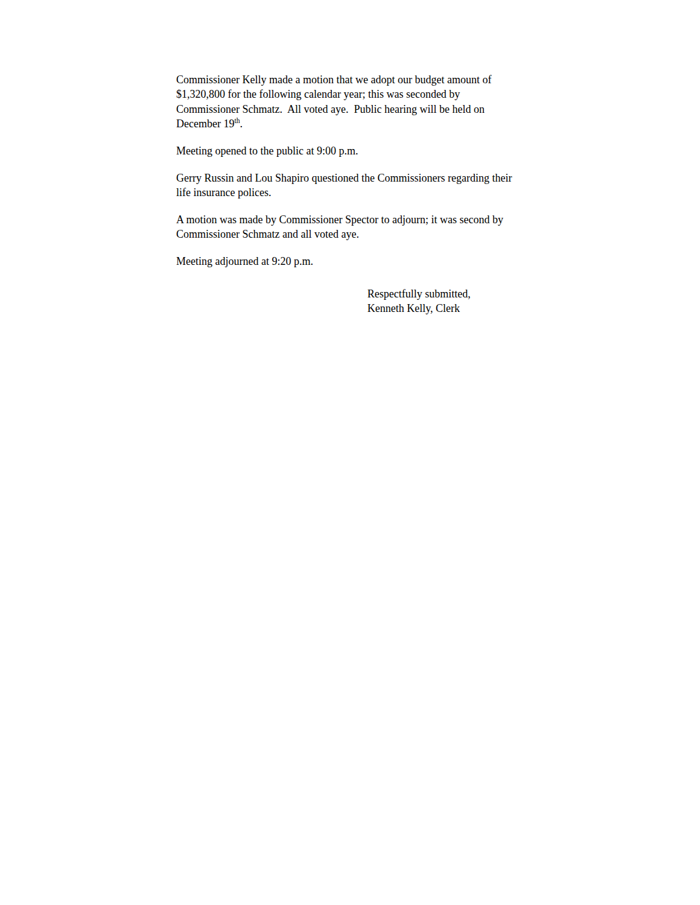Commissioner Kelly made a motion that we adopt our budget amount of $1,320,800 for the following calendar year; this was seconded by Commissioner Schmatz. All voted aye. Public hearing will be held on December 19th.
Meeting opened to the public at 9:00 p.m.
Gerry Russin and Lou Shapiro questioned the Commissioners regarding their life insurance polices.
A motion was made by Commissioner Spector to adjourn; it was second by Commissioner Schmatz and all voted aye.
Meeting adjourned at 9:20 p.m.
Respectfully submitted,
Kenneth Kelly, Clerk